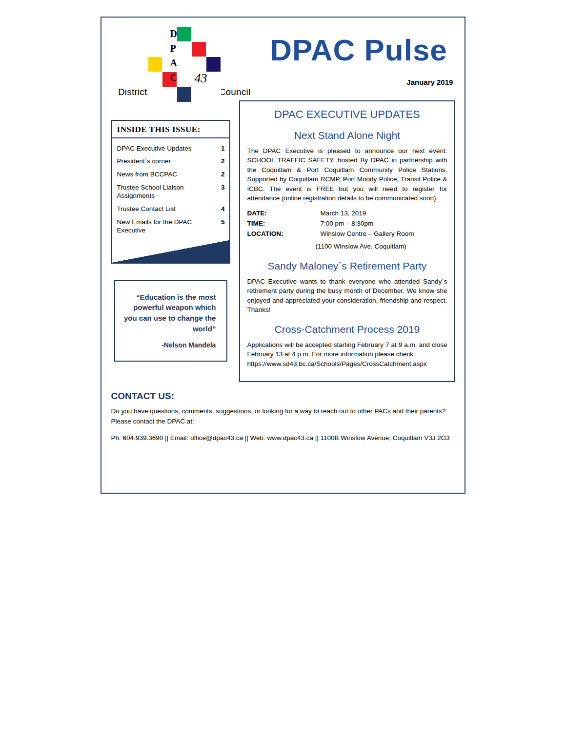D P A C 43
District Parent Advisory Council
DPAC Pulse
January 2019
INSIDE THIS ISSUE:
| DPAC Executive Updates | 1 |
| President´s corner | 2 |
| News from BCCPAC | 2 |
| Trustee School Liaison Assignments | 3 |
| Trustee Contact List | 4 |
| New Emails for the DPAC Executive | 5 |
“Education is the most powerful weapon which you can use to change the world”
-Nelson Mandela
DPAC EXECUTIVE UPDATES
Next Stand Alone Night
The DPAC Executive is pleased to announce our next event: SCHOOL TRAFFIC SAFETY, hosted By DPAC in partnership with the Coquitlam & Port Coquitlam Community Police Stations. Supported by Coquitlam RCMP, Port Moody Police, Transit Police & ICBC. The event is FREE but you will need to register for attendance (online registration details to be communicated soon).
| DATE: | March 13, 2019 |
| TIME: | 7:00 pm – 8:30pm |
| LOCATION: | Winslow Centre – Gallery Room |
(1100 Winslow Ave, Coquitlam)
Sandy Maloney´s Retirement Party
DPAC Executive wants to thank everyone who attended Sandy´s retirement party during the busy month of December. We know she enjoyed and appreciated your consideration, friendship and respect. Thanks!
Cross-Catchment Process 2019
Applications will be accepted starting February 7 at 9 a.m. and close February 13 at 4 p.m. For more information please check:
https://www.sd43.bc.ca/Schools/Pages/CrossCatchment.aspx
CONTACT US:
Do you have questions, comments, suggestions, or looking for a way to reach out to other PACs and their parents? Please contact the DPAC at:
Ph: 604.939.3690 || Email: office@dpac43.ca || Web: www.dpac43.ca || 1100B Winslow Avenue, Coquitlam V3J 2G3